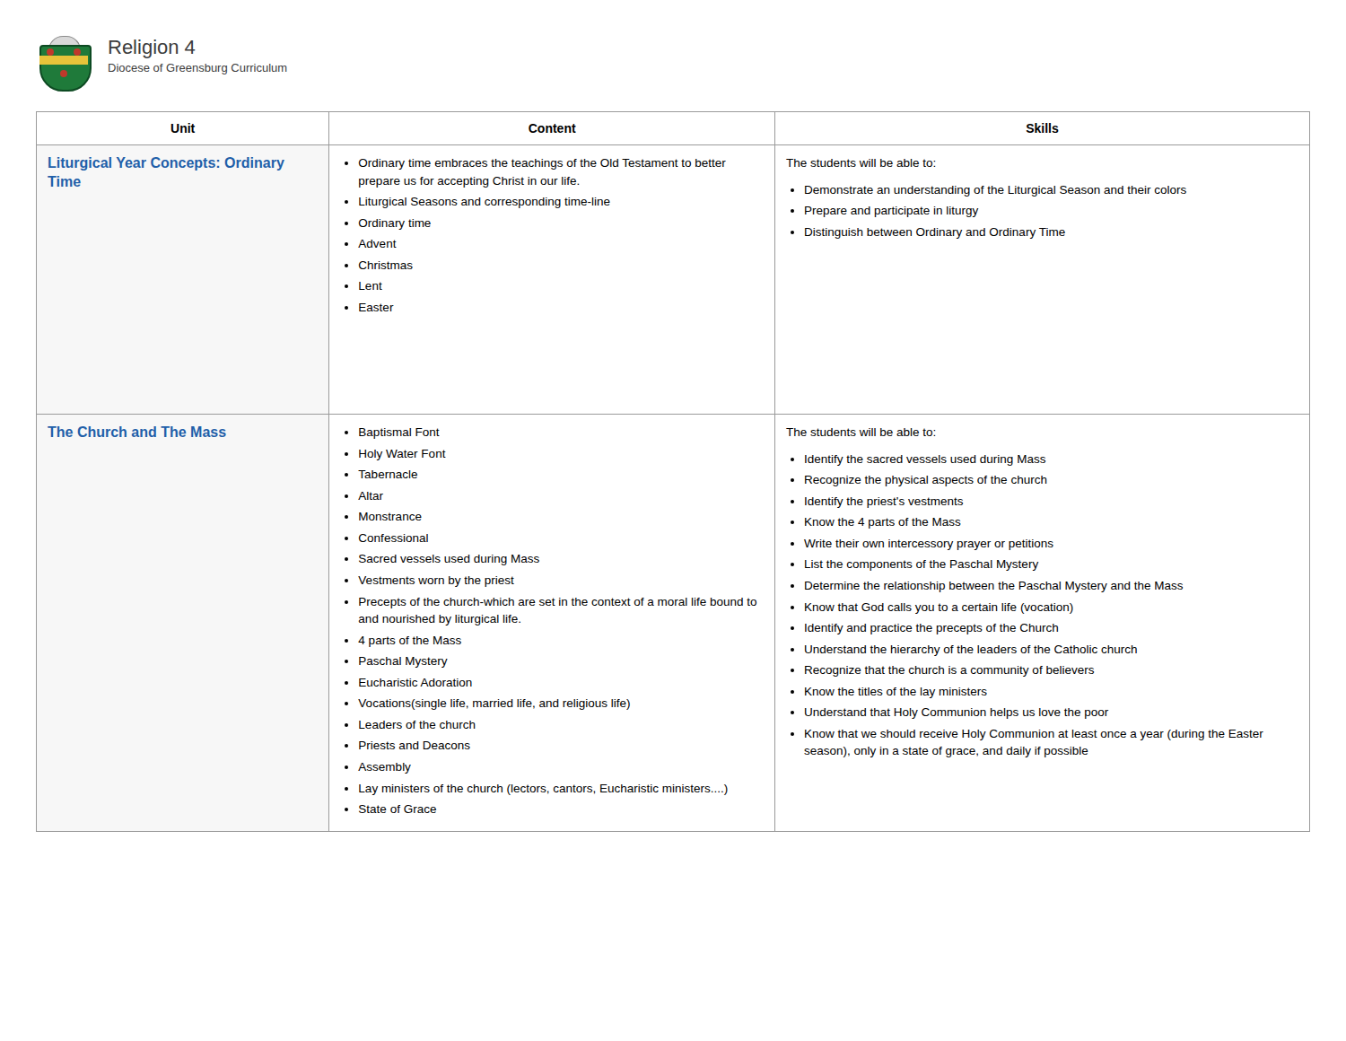Religion 4
Diocese of Greensburg Curriculum
| Unit | Content | Skills |
| --- | --- | --- |
| Liturgical Year Concepts: Ordinary Time | Ordinary time embraces the teachings of the Old Testament to better prepare us for accepting Christ in our life. Liturgical Seasons and corresponding time-line Ordinary time Advent Christmas Lent Easter | The students will be able to: Demonstrate an understanding of the Liturgical Season and their colors Prepare and participate in liturgy Distinguish between Ordinary and Ordinary Time |
| The Church and The Mass | Baptismal Font Holy Water Font Tabernacle Altar Monstrance Confessional Sacred vessels used during Mass Vestments worn by the priest Precepts of the church-which are set in the context of a moral life bound to and nourished by liturgical life. 4 parts of the Mass Paschal Mystery Eucharistic Adoration Vocations(single life, married life, and religious life) Leaders of the church Priests and Deacons Assembly Lay ministers of the church (lectors, cantors, Eucharistic ministers....) State of Grace | The students will be able to: Identify the sacred vessels used during Mass Recognize the physical aspects of the church Identify the priest's vestments Know the 4 parts of the Mass Write their own intercessory prayer or petitions List the components of the Paschal Mystery Determine the relationship between the Paschal Mystery and the Mass Know that God calls you to a certain life (vocation) Identify and practice the precepts of the Church Understand the hierarchy of the leaders of the Catholic church Recognize that the church is a community of believers Know the titles of the lay ministers Understand that Holy Communion helps us love the poor Know that we should receive Holy Communion at least once a year (during the Easter season), only in a state of grace, and daily if possible |